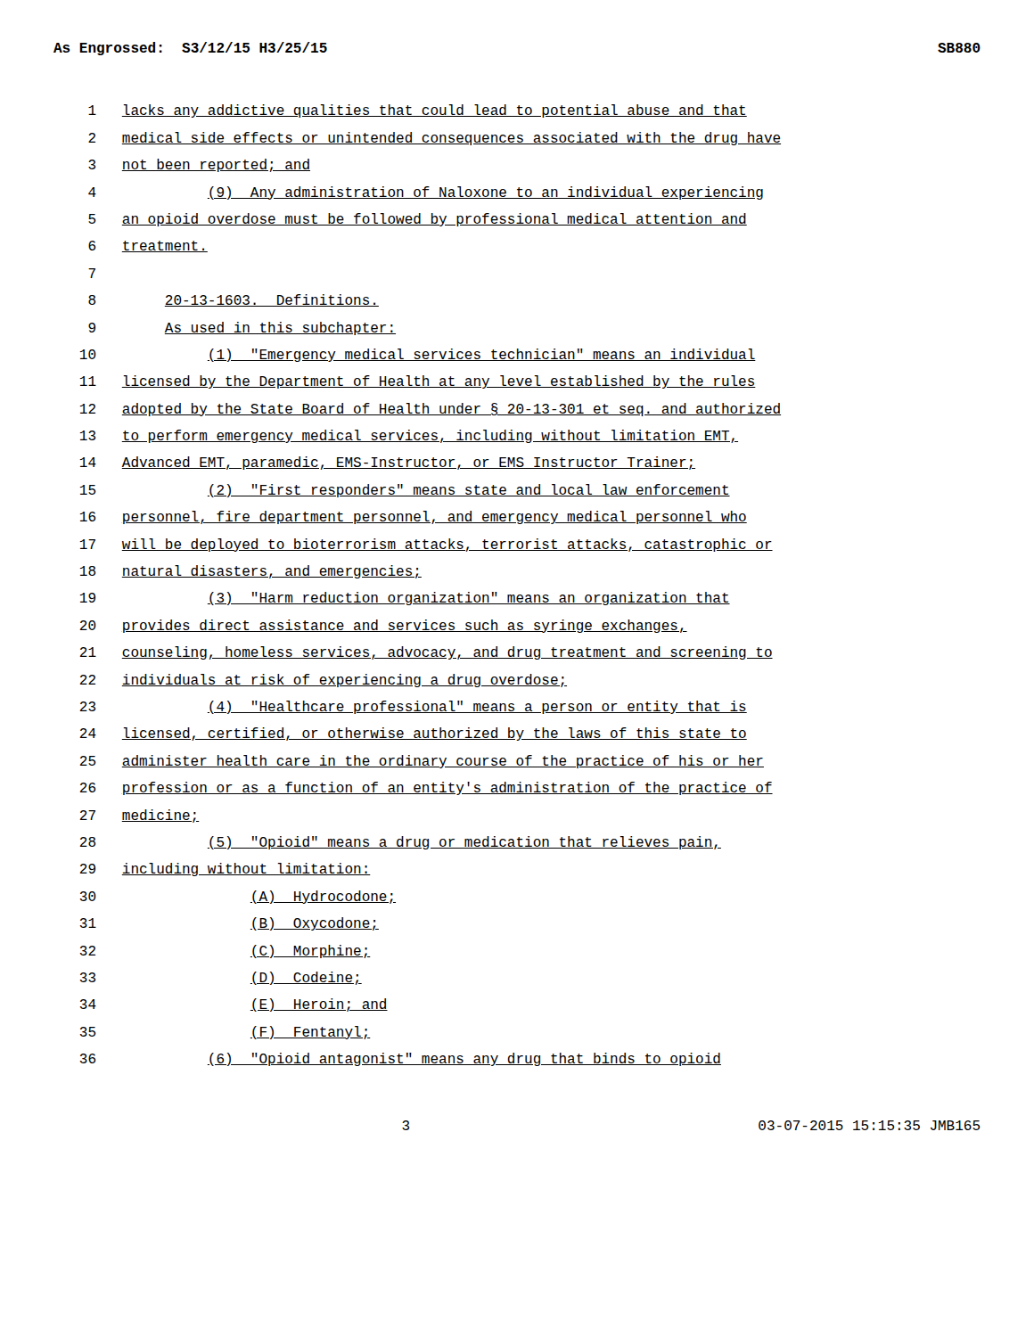As Engrossed: S3/12/15 H3/25/15 SB880
1 lacks any addictive qualities that could lead to potential abuse and that
2 medical side effects or unintended consequences associated with the drug have
3 not been reported; and
4 (9) Any administration of Naloxone to an individual experiencing
5 an opioid overdose must be followed by professional medical attention and
6 treatment.
7
8 20-13-1603. Definitions.
9 As used in this subchapter:
10 (1) "Emergency medical services technician" means an individual
11 licensed by the Department of Health at any level established by the rules
12 adopted by the State Board of Health under § 20-13-301 et seq. and authorized
13 to perform emergency medical services, including without limitation EMT,
14 Advanced EMT, paramedic, EMS-Instructor, or EMS Instructor Trainer;
15 (2) "First responders" means state and local law enforcement
16 personnel, fire department personnel, and emergency medical personnel who
17 will be deployed to bioterrorism attacks, terrorist attacks, catastrophic or
18 natural disasters, and emergencies;
19 (3) "Harm reduction organization" means an organization that
20 provides direct assistance and services such as syringe exchanges,
21 counseling, homeless services, advocacy, and drug treatment and screening to
22 individuals at risk of experiencing a drug overdose;
23 (4) "Healthcare professional" means a person or entity that is
24 licensed, certified, or otherwise authorized by the laws of this state to
25 administer health care in the ordinary course of the practice of his or her
26 profession or as a function of an entity's administration of the practice of
27 medicine;
28 (5) "Opioid" means a drug or medication that relieves pain,
29 including without limitation:
30 (A) Hydrocodone;
31 (B) Oxycodone;
32 (C) Morphine;
33 (D) Codeine;
34 (E) Heroin; and
35 (F) Fentanyl;
36 (6) "Opioid antagonist" means any drug that binds to opioid
3 03-07-2015 15:15:35 JMB165